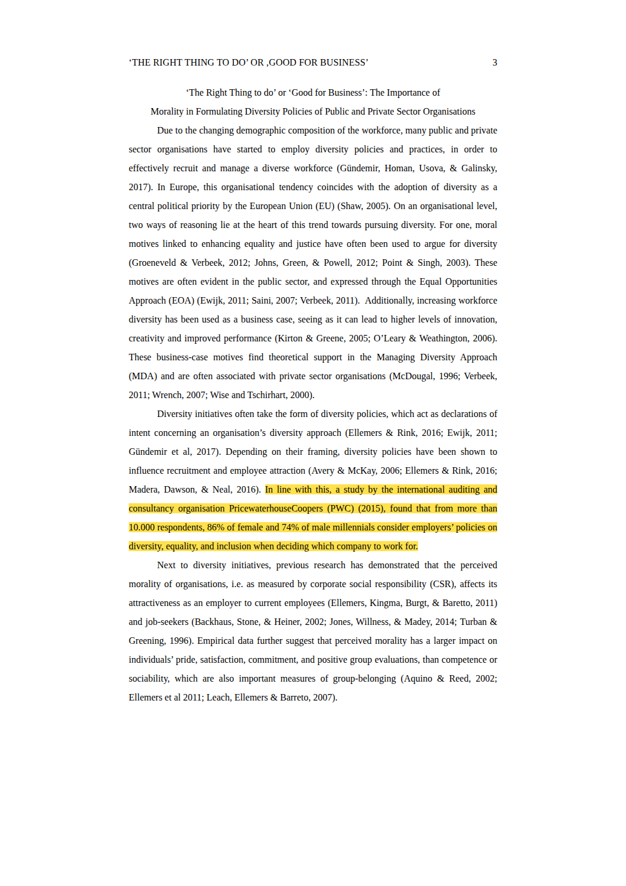‘THE RIGHT THING TO DO’ OR ,GOOD FOR BUSINESS’ 3
‘The Right Thing to do’ or ‘Good for Business’: The Importance of
Morality in Formulating Diversity Policies of Public and Private Sector Organisations
Due to the changing demographic composition of the workforce, many public and private sector organisations have started to employ diversity policies and practices, in order to effectively recruit and manage a diverse workforce (Gündemir, Homan, Usova, & Galinsky, 2017). In Europe, this organisational tendency coincides with the adoption of diversity as a central political priority by the European Union (EU) (Shaw, 2005). On an organisational level, two ways of reasoning lie at the heart of this trend towards pursuing diversity. For one, moral motives linked to enhancing equality and justice have often been used to argue for diversity (Groeneveld & Verbeek, 2012; Johns, Green, & Powell, 2012; Point & Singh, 2003). These motives are often evident in the public sector, and expressed through the Equal Opportunities Approach (EOA) (Ewijk, 2011; Saini, 2007; Verbeek, 2011). Additionally, increasing workforce diversity has been used as a business case, seeing as it can lead to higher levels of innovation, creativity and improved performance (Kirton & Greene, 2005; O’Leary & Weathington, 2006). These business-case motives find theoretical support in the Managing Diversity Approach (MDA) and are often associated with private sector organisations (McDougal, 1996; Verbeek, 2011; Wrench, 2007; Wise and Tschirhart, 2000).
Diversity initiatives often take the form of diversity policies, which act as declarations of intent concerning an organisation’s diversity approach (Ellemers & Rink, 2016; Ewijk, 2011; Gündemir et al, 2017). Depending on their framing, diversity policies have been shown to influence recruitment and employee attraction (Avery & McKay, 2006; Ellemers & Rink, 2016; Madera, Dawson, & Neal, 2016). In line with this, a study by the international auditing and consultancy organisation PricewaterhouseCoopers (PWC) (2015), found that from more than 10.000 respondents, 86% of female and 74% of male millennials consider employers’ policies on diversity, equality, and inclusion when deciding which company to work for.
Next to diversity initiatives, previous research has demonstrated that the perceived morality of organisations, i.e. as measured by corporate social responsibility (CSR), affects its attractiveness as an employer to current employees (Ellemers, Kingma, Burgt, & Baretto, 2011) and job-seekers (Backhaus, Stone, & Heiner, 2002; Jones, Willness, & Madey, 2014; Turban & Greening, 1996). Empirical data further suggest that perceived morality has a larger impact on individuals’ pride, satisfaction, commitment, and positive group evaluations, than competence or sociability, which are also important measures of group-belonging (Aquino & Reed, 2002; Ellemers et al 2011; Leach, Ellemers & Barreto, 2007).